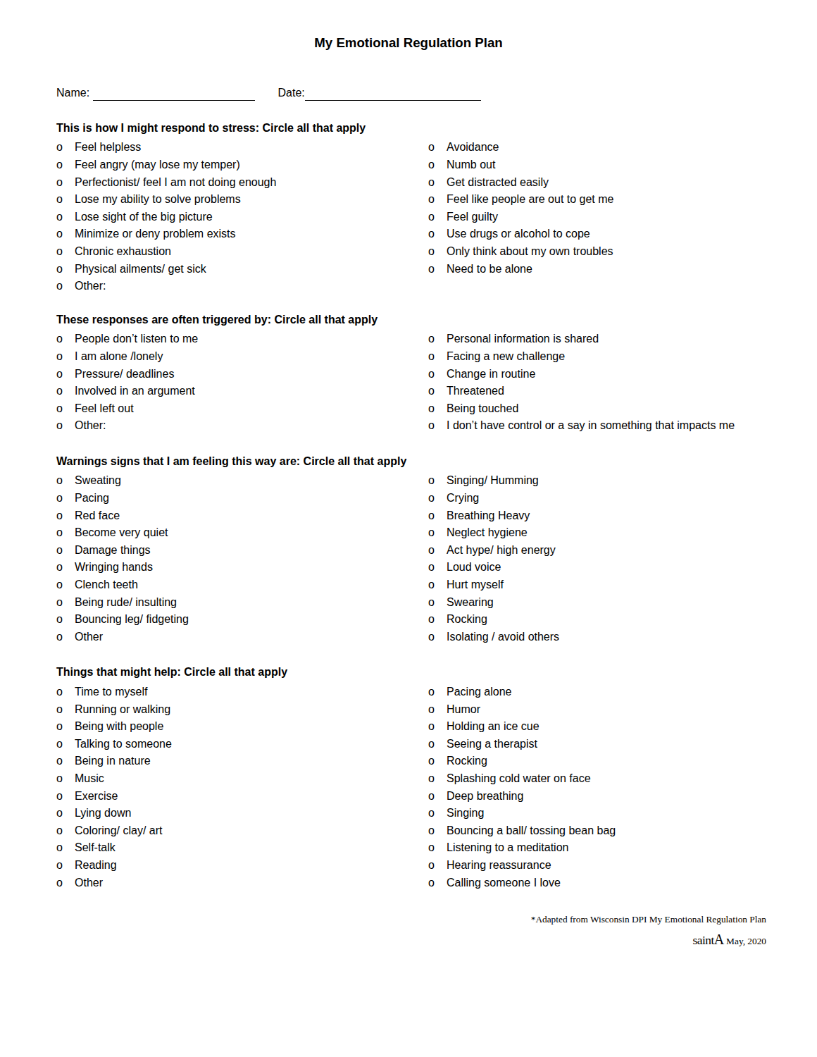My Emotional Regulation Plan
Name: Date:
This is how I might respond to stress: Circle all that apply
Feel helpless
Feel angry (may lose my temper)
Perfectionist/ feel I am not doing enough
Lose my ability to solve problems
Lose sight of the big picture
Minimize or deny problem exists
Chronic exhaustion
Physical ailments/ get sick
Other:
Avoidance
Numb out
Get distracted easily
Feel like people are out to get me
Feel guilty
Use drugs or alcohol to cope
Only think about my own troubles
Need to be alone
These responses are often triggered by: Circle all that apply
People don’t listen to me
I am alone /lonely
Pressure/ deadlines
Involved in an argument
Feel left out
Other:
Personal information is shared
Facing a new challenge
Change in routine
Threatened
Being touched
I don’t have control or a say in something that impacts me
Warnings signs that I am feeling this way are: Circle all that apply
Sweating
Pacing
Red face
Become very quiet
Damage things
Wringing hands
Clench teeth
Being rude/ insulting
Bouncing leg/ fidgeting
Other
Singing/ Humming
Crying
Breathing Heavy
Neglect hygiene
Act hype/ high energy
Loud voice
Hurt myself
Swearing
Rocking
Isolating / avoid others
Things that might help: Circle all that apply
Time to myself
Running or walking
Being with people
Talking to someone
Being in nature
Music
Exercise
Lying down
Coloring/ clay/ art
Self-talk
Reading
Other
Pacing alone
Humor
Holding an ice cue
Seeing a therapist
Rocking
Splashing cold water on face
Deep breathing
Singing
Bouncing a ball/ tossing bean bag
Listening to a meditation
Hearing reassurance
Calling someone I love
*Adapted from Wisconsin DPI My Emotional Regulation Plan
saintA May, 2020